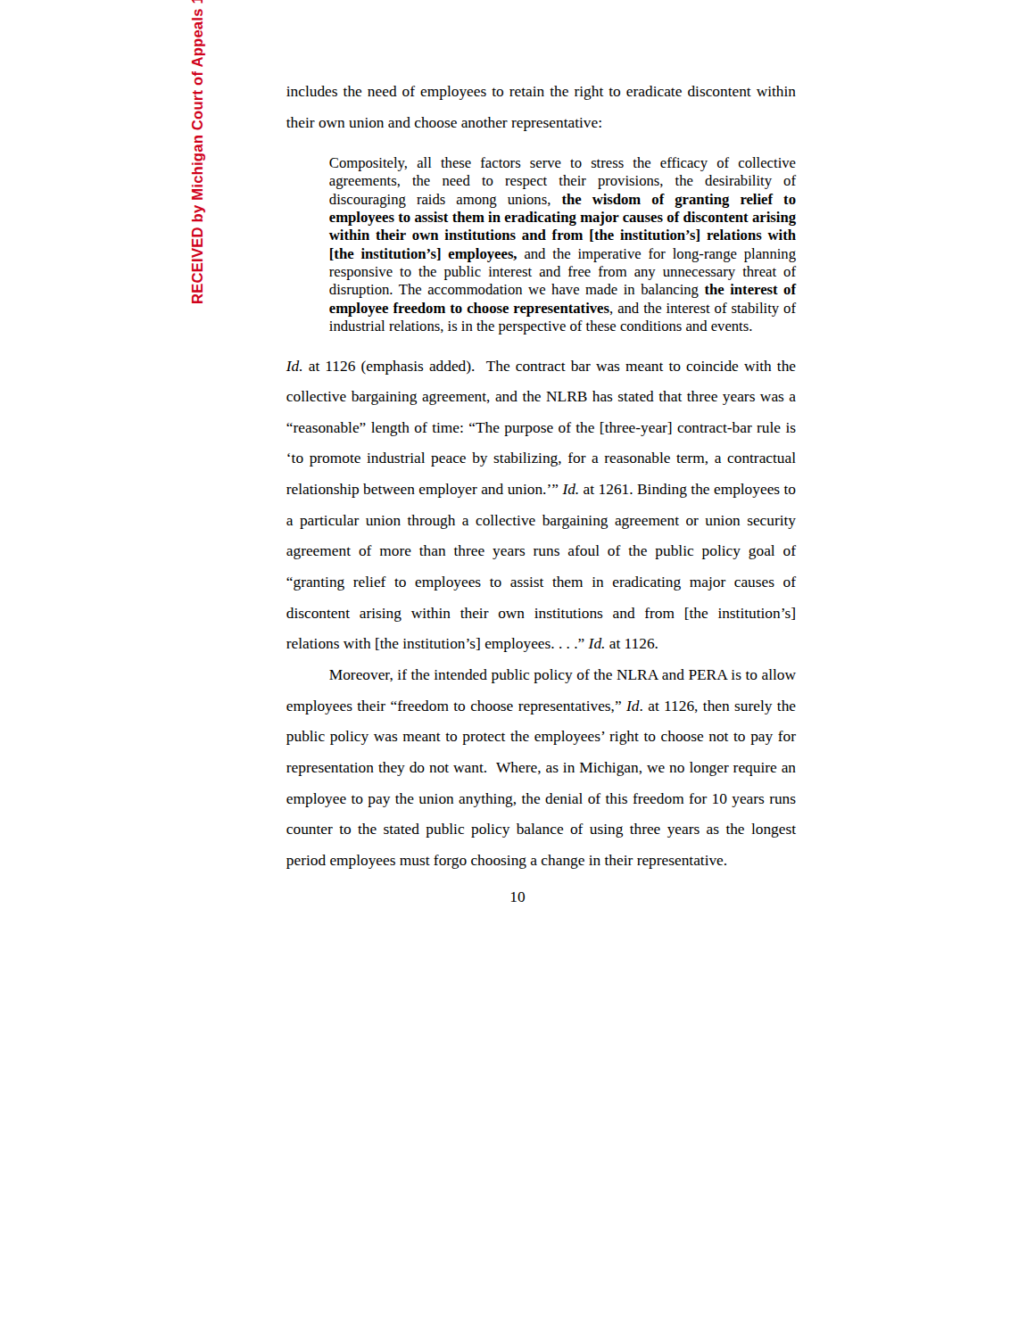RECEIVED by Michigan Court of Appeals 1/24/2014 3:42:33 PM
includes the need of employees to retain the right to eradicate discontent within their own union and choose another representative:
Compositely, all these factors serve to stress the efficacy of collective agreements, the need to respect their provisions, the desirability of discouraging raids among unions, the wisdom of granting relief to employees to assist them in eradicating major causes of discontent arising within their own institutions and from [the institution’s] relations with [the institution’s] employees, and the imperative for long-range planning responsive to the public interest and free from any unnecessary threat of disruption. The accommodation we have made in balancing the interest of employee freedom to choose representatives, and the interest of stability of industrial relations, is in the perspective of these conditions and events.
Id. at 1126 (emphasis added). The contract bar was meant to coincide with the collective bargaining agreement, and the NLRB has stated that three years was a “reasonable” length of time: “The purpose of the [three-year] contract-bar rule is ‘to promote industrial peace by stabilizing, for a reasonable term, a contractual relationship between employer and union.’” Id. at 1261. Binding the employees to a particular union through a collective bargaining agreement or union security agreement of more than three years runs afoul of the public policy goal of “granting relief to employees to assist them in eradicating major causes of discontent arising within their own institutions and from [the institution’s] relations with [the institution’s] employees. . . .” Id. at 1126.
Moreover, if the intended public policy of the NLRA and PERA is to allow employees their “freedom to choose representatives,” Id. at 1126, then surely the public policy was meant to protect the employees’ right to choose not to pay for representation they do not want. Where, as in Michigan, we no longer require an employee to pay the union anything, the denial of this freedom for 10 years runs counter to the stated public policy balance of using three years as the longest period employees must forgo choosing a change in their representative.
10